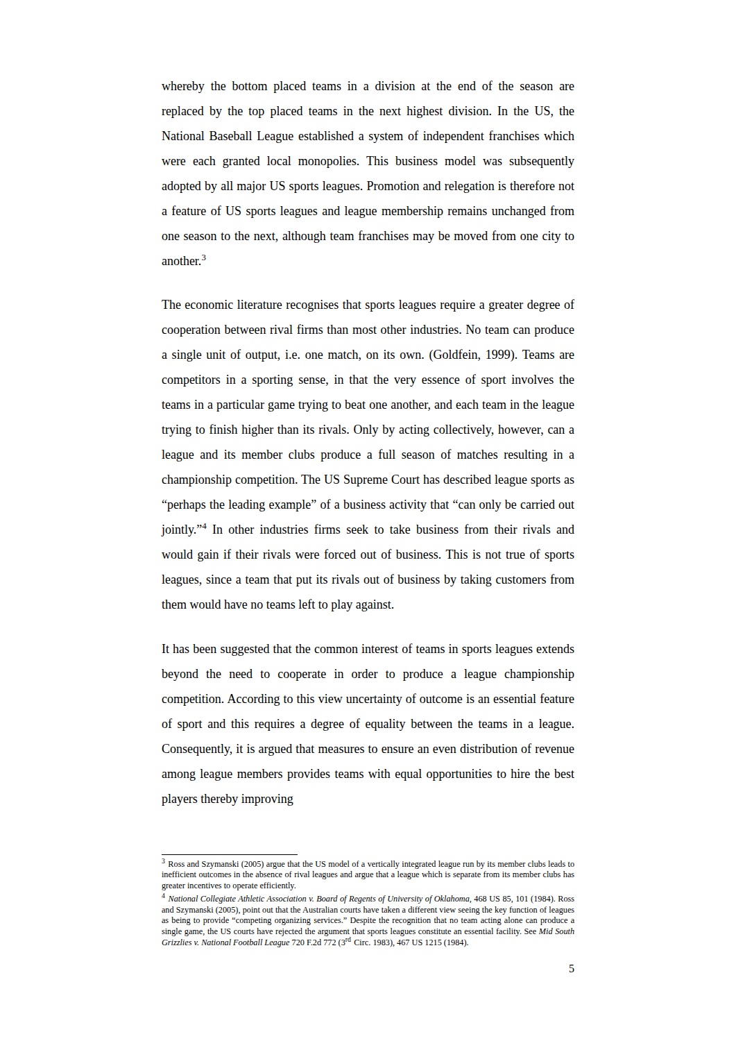whereby the bottom placed teams in a division at the end of the season are replaced by the top placed teams in the next highest division. In the US, the National Baseball League established a system of independent franchises which were each granted local monopolies. This business model was subsequently adopted by all major US sports leagues. Promotion and relegation is therefore not a feature of US sports leagues and league membership remains unchanged from one season to the next, although team franchises may be moved from one city to another.3
The economic literature recognises that sports leagues require a greater degree of cooperation between rival firms than most other industries. No team can produce a single unit of output, i.e. one match, on its own. (Goldfein, 1999). Teams are competitors in a sporting sense, in that the very essence of sport involves the teams in a particular game trying to beat one another, and each team in the league trying to finish higher than its rivals. Only by acting collectively, however, can a league and its member clubs produce a full season of matches resulting in a championship competition. The US Supreme Court has described league sports as “perhaps the leading example” of a business activity that “can only be carried out jointly.”4 In other industries firms seek to take business from their rivals and would gain if their rivals were forced out of business. This is not true of sports leagues, since a team that put its rivals out of business by taking customers from them would have no teams left to play against.
It has been suggested that the common interest of teams in sports leagues extends beyond the need to cooperate in order to produce a league championship competition. According to this view uncertainty of outcome is an essential feature of sport and this requires a degree of equality between the teams in a league. Consequently, it is argued that measures to ensure an even distribution of revenue among league members provides teams with equal opportunities to hire the best players thereby improving
3 Ross and Szymanski (2005) argue that the US model of a vertically integrated league run by its member clubs leads to inefficient outcomes in the absence of rival leagues and argue that a league which is separate from its member clubs has greater incentives to operate efficiently.
4 National Collegiate Athletic Association v. Board of Regents of University of Oklahoma, 468 US 85, 101 (1984). Ross and Szymanski (2005), point out that the Australian courts have taken a different view seeing the key function of leagues as being to provide “competing organizing services.” Despite the recognition that no team acting alone can produce a single game, the US courts have rejected the argument that sports leagues constitute an essential facility. See Mid South Grizzlies v. National Football League 720 F.2d 772 (3rd Circ. 1983), 467 US 1215 (1984).
5